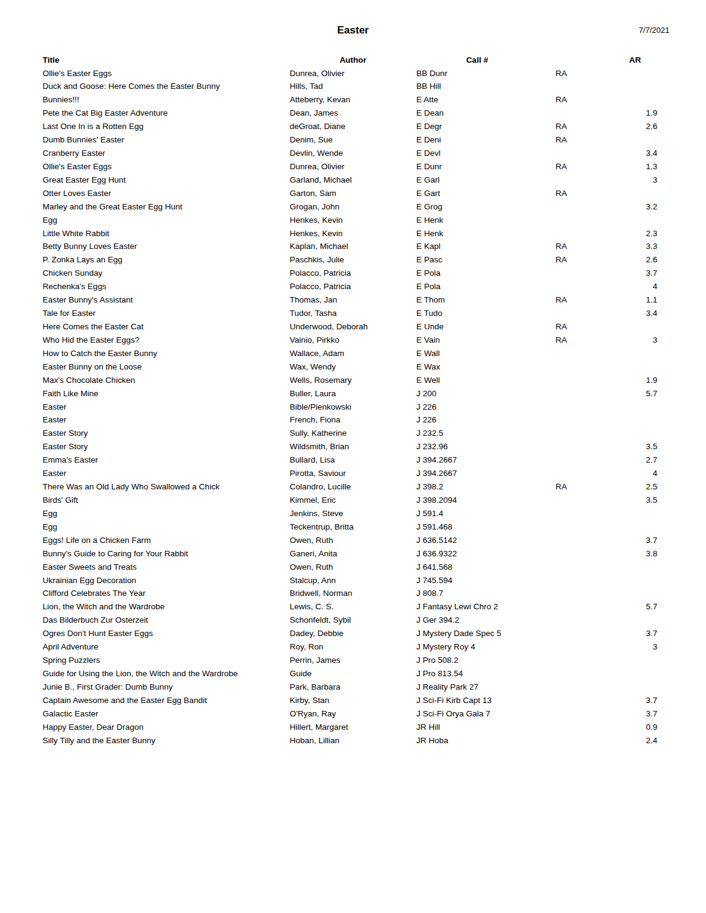Easter
7/7/2021
| Title | Author | Call # | | AR |
| --- | --- | --- | --- | --- |
| Ollie's Easter Eggs | Dunrea, Olivier | BB Dunr | RA | |
| Duck and Goose: Here Comes the Easter Bunny | Hills, Tad | BB Hill | | |
| Bunnies!!! | Atteberry, Kevan | E Atte | RA | |
| Pete the Cat Big Easter Adventure | Dean, James | E Dean | | 1.9 |
| Last One In is a Rotten Egg | deGroat, Diane | E Degr | RA | 2.6 |
| Dumb Bunnies' Easter | Denim, Sue | E Deni | RA | |
| Cranberry Easter | Devlin, Wende | E Devl | | 3.4 |
| Ollie's Easter Eggs | Dunrea, Olivier | E Dunr | RA | 1.3 |
| Great Easter Egg Hunt | Garland, Michael | E Garl | | 3 |
| Otter Loves Easter | Garton, Sam | E Gart | RA | |
| Marley and the Great Easter Egg Hunt | Grogan, John | E Grog | | 3.2 |
| Egg | Henkes, Kevin | E Henk | | |
| Little White Rabbit | Henkes, Kevin | E Henk | | 2.3 |
| Betty Bunny Loves Easter | Kaplan, Michael | E Kapl | RA | 3.3 |
| P. Zonka Lays an Egg | Paschkis, Julie | E Pasc | RA | 2.6 |
| Chicken Sunday | Polacco, Patricia | E Pola | | 3.7 |
| Rechenka's Eggs | Polacco, Patricia | E Pola | | 4 |
| Easter Bunny's Assistant | Thomas, Jan | E Thom | RA | 1.1 |
| Tale for Easter | Tudor, Tasha | E Tudo | | 3.4 |
| Here Comes the Easter Cat | Underwood, Deborah | E Unde | RA | |
| Who Hid the Easter Eggs? | Vainio, Pirkko | E Vain | RA | 3 |
| How to Catch the Easter Bunny | Wallace, Adam | E Wall | | |
| Easter Bunny on the Loose | Wax, Wendy | E Wax | | |
| Max's Chocolate Chicken | Wells, Rosemary | E Well | | 1.9 |
| Faith Like Mine | Buller, Laura | J 200 | | 5.7 |
| Easter | Bible/Pienkowski | J 226 | | |
| Easter | French, Fiona | J 226 | | |
| Easter Story | Sully, Katherine | J 232.5 | | |
| Easter Story | Wildsmith, Brian | J 232.96 | | 3.5 |
| Emma's Easter | Bullard, Lisa | J 394.2667 | | 2.7 |
| Easter | Pirotta, Saviour | J 394.2667 | | 4 |
| There Was an Old Lady Who Swallowed a Chick | Colandro, Lucille | J 398.2 | RA | 2.5 |
| Birds' Gift | Kimmel, Eric | J 398.2094 | | 3.5 |
| Egg | Jenkins, Steve | J 591.4 | | |
| Egg | Teckentrup, Britta | J 591.468 | | |
| Eggs! Life on a Chicken Farm | Owen, Ruth | J 636.5142 | | 3.7 |
| Bunny's Guide to Caring for Your Rabbit | Ganeri, Anita | J 636.9322 | | 3.8 |
| Easter Sweets and Treats | Owen, Ruth | J 641.568 | | |
| Ukrainian Egg Decoration | Stalcup, Ann | J 745.594 | | |
| Clifford Celebrates The Year | Bridwell, Norman | J 808.7 | | |
| Lion, the Witch and the Wardrobe | Lewis, C. S. | J Fantasy Lewi Chro 2 | | 5.7 |
| Das Bilderbuch Zur Osterzeit | Schonfeldt, Sybil | J Ger 394.2 | | |
| Ogres Don't Hunt Easter Eggs | Dadey, Debbie | J Mystery Dade Spec 5 | | 3.7 |
| April Adventure | Roy, Ron | J Mystery Roy 4 | | 3 |
| Spring Puzzlers | Perrin, James | J Pro 508.2 | | |
| Guide for Using the Lion, the Witch and the Wardrobe | Guide | J Pro 813.54 | | |
| Junie B., First Grader: Dumb Bunny | Park, Barbara | J Reality Park 27 | | |
| Captain Awesome and the Easter Egg Bandit | Kirby, Stan | J Sci-Fi Kirb Capt 13 | | 3.7 |
| Galactic Easter | O'Ryan, Ray | J Sci-Fi Orya Gala 7 | | 3.7 |
| Happy Easter, Dear Dragon | Hillert, Margaret | JR Hill | | 0.9 |
| Silly Tilly and the Easter Bunny | Hoban, Lillian | JR Hoba | | 2.4 |